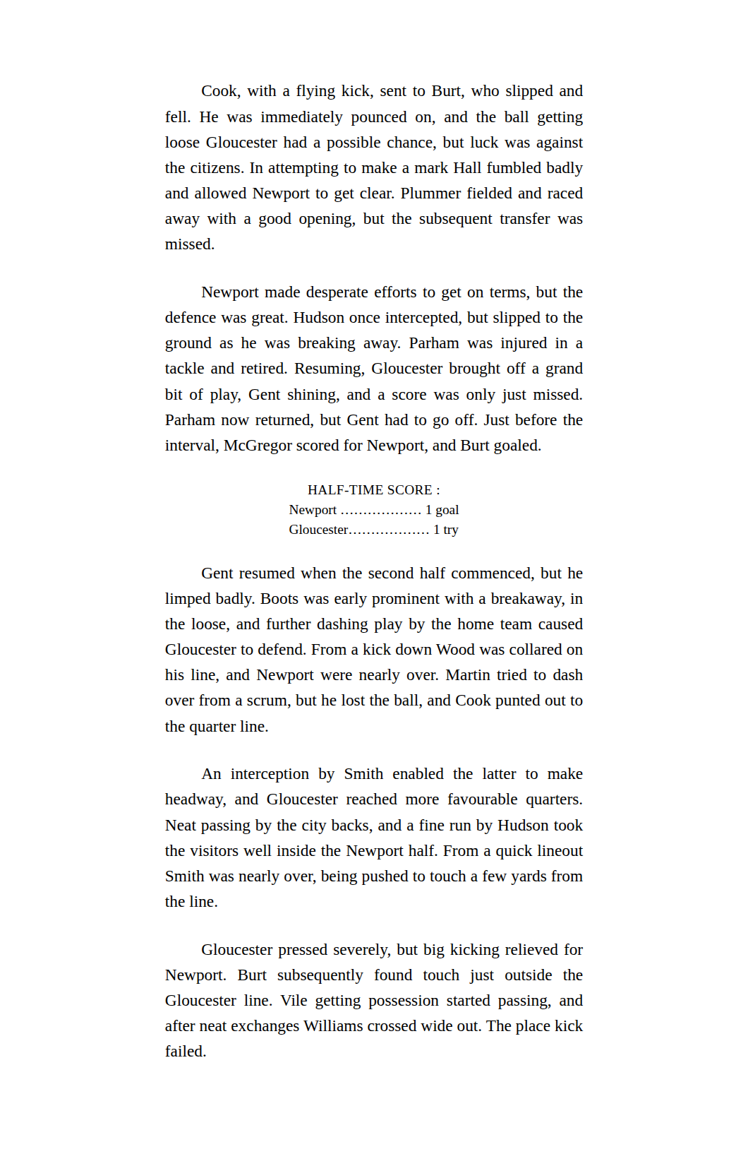Cook, with a flying kick, sent to Burt, who slipped and fell. He was immediately pounced on, and the ball getting loose Gloucester had a possible chance, but luck was against the citizens. In attempting to make a mark Hall fumbled badly and allowed Newport to get clear. Plummer fielded and raced away with a good opening, but the subsequent transfer was missed.
Newport made desperate efforts to get on terms, but the defence was great. Hudson once intercepted, but slipped to the ground as he was breaking away. Parham was injured in a tackle and retired. Resuming, Gloucester brought off a grand bit of play, Gent shining, and a score was only just missed. Parham now returned, but Gent had to go off. Just before the interval, McGregor scored for Newport, and Burt goaled.
HALF-TIME SCORE :
Newport ……………… 1 goal
Gloucester……………… 1 try
Gent resumed when the second half commenced, but he limped badly. Boots was early prominent with a breakaway, in the loose, and further dashing play by the home team caused Gloucester to defend. From a kick down Wood was collared on his line, and Newport were nearly over. Martin tried to dash over from a scrum, but he lost the ball, and Cook punted out to the quarter line.
An interception by Smith enabled the latter to make headway, and Gloucester reached more favourable quarters. Neat passing by the city backs, and a fine run by Hudson took the visitors well inside the Newport half. From a quick lineout Smith was nearly over, being pushed to touch a few yards from the line.
Gloucester pressed severely, but big kicking relieved for Newport. Burt subsequently found touch just outside the Gloucester line. Vile getting possession started passing, and after neat exchanges Williams crossed wide out. The place kick failed.